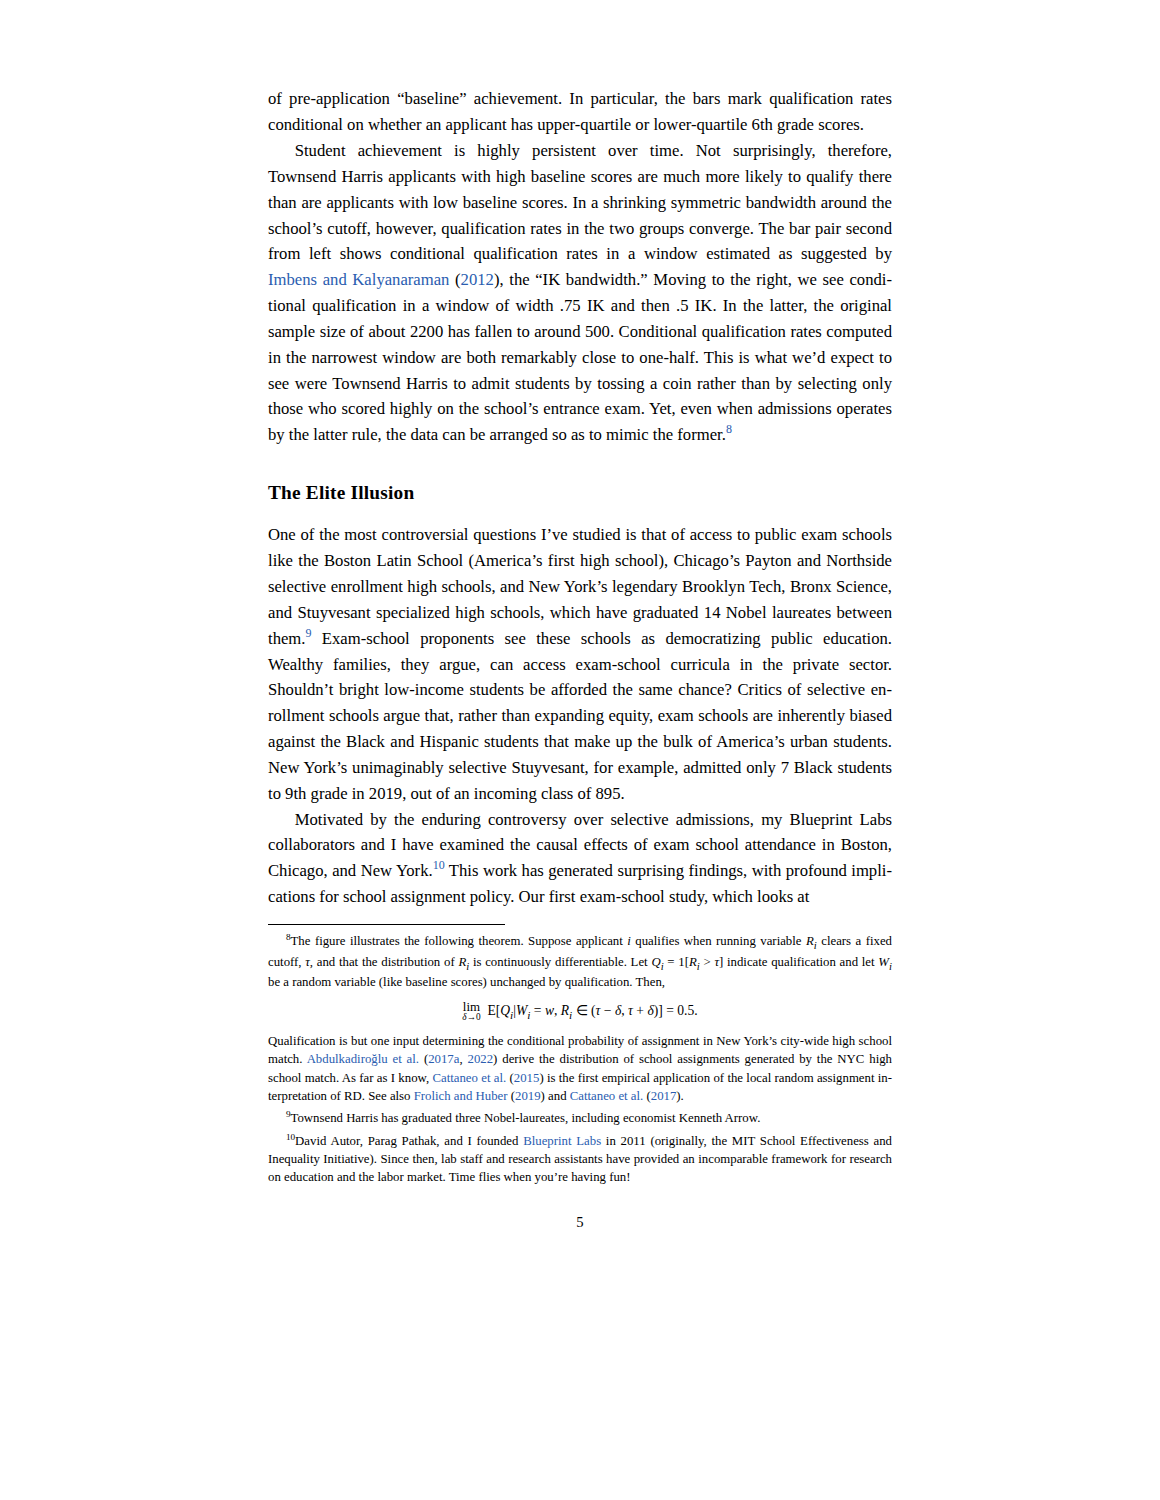of pre-application “baseline” achievement. In particular, the bars mark qualification rates conditional on whether an applicant has upper-quartile or lower-quartile 6th grade scores.
Student achievement is highly persistent over time. Not surprisingly, therefore, Townsend Harris applicants with high baseline scores are much more likely to qualify there than are applicants with low baseline scores. In a shrinking symmetric bandwidth around the school’s cutoff, however, qualification rates in the two groups converge. The bar pair second from left shows conditional qualification rates in a window estimated as suggested by Imbens and Kalyanaraman (2012), the “IK bandwidth.” Moving to the right, we see conditional qualification in a window of width .75 IK and then .5 IK. In the latter, the original sample size of about 2200 has fallen to around 500. Conditional qualification rates computed in the narrowest window are both remarkably close to one-half. This is what we’d expect to see were Townsend Harris to admit students by tossing a coin rather than by selecting only those who scored highly on the school’s entrance exam. Yet, even when admissions operates by the latter rule, the data can be arranged so as to mimic the former.8
The Elite Illusion
One of the most controversial questions I’ve studied is that of access to public exam schools like the Boston Latin School (America’s first high school), Chicago’s Payton and Northside selective enrollment high schools, and New York’s legendary Brooklyn Tech, Bronx Science, and Stuyvesant specialized high schools, which have graduated 14 Nobel laureates between them.9 Exam-school proponents see these schools as democratizing public education. Wealthy families, they argue, can access exam-school curricula in the private sector. Shouldn’t bright low-income students be afforded the same chance? Critics of selective enrollment schools argue that, rather than expanding equity, exam schools are inherently biased against the Black and Hispanic students that make up the bulk of America’s urban students. New York’s unimaginably selective Stuyvesant, for example, admitted only 7 Black students to 9th grade in 2019, out of an incoming class of 895.
Motivated by the enduring controversy over selective admissions, my Blueprint Labs collaborators and I have examined the causal effects of exam school attendance in Boston, Chicago, and New York.10 This work has generated surprising findings, with profound implications for school assignment policy. Our first exam-school study, which looks at
8The figure illustrates the following theorem. Suppose applicant i qualifies when running variable Ri clears a fixed cutoff, τ, and that the distribution of Ri is continuously differentiable. Let Qi = 1[Ri > τ] indicate qualification and let Wi be a random variable (like baseline scores) unchanged by qualification. Then,
lim δ→0 E[Qi|Wi = w, Ri ∈ (τ − δ, τ + δ)] = 0.5.
Qualification is but one input determining the conditional probability of assignment in New York’s city-wide high school match. Abdulkadiroğlu et al. (2017a, 2022) derive the distribution of school assignments generated by the NYC high school match. As far as I know, Cattaneo et al. (2015) is the first empirical application of the local random assignment interpretation of RD. See also Frolich and Huber (2019) and Cattaneo et al. (2017).
9Townsend Harris has graduated three Nobel-laureates, including economist Kenneth Arrow.
10David Autor, Parag Pathak, and I founded Blueprint Labs in 2011 (originally, the MIT School Effectiveness and Inequality Initiative). Since then, lab staff and research assistants have provided an incomparable framework for research on education and the labor market. Time flies when you’re having fun!
5